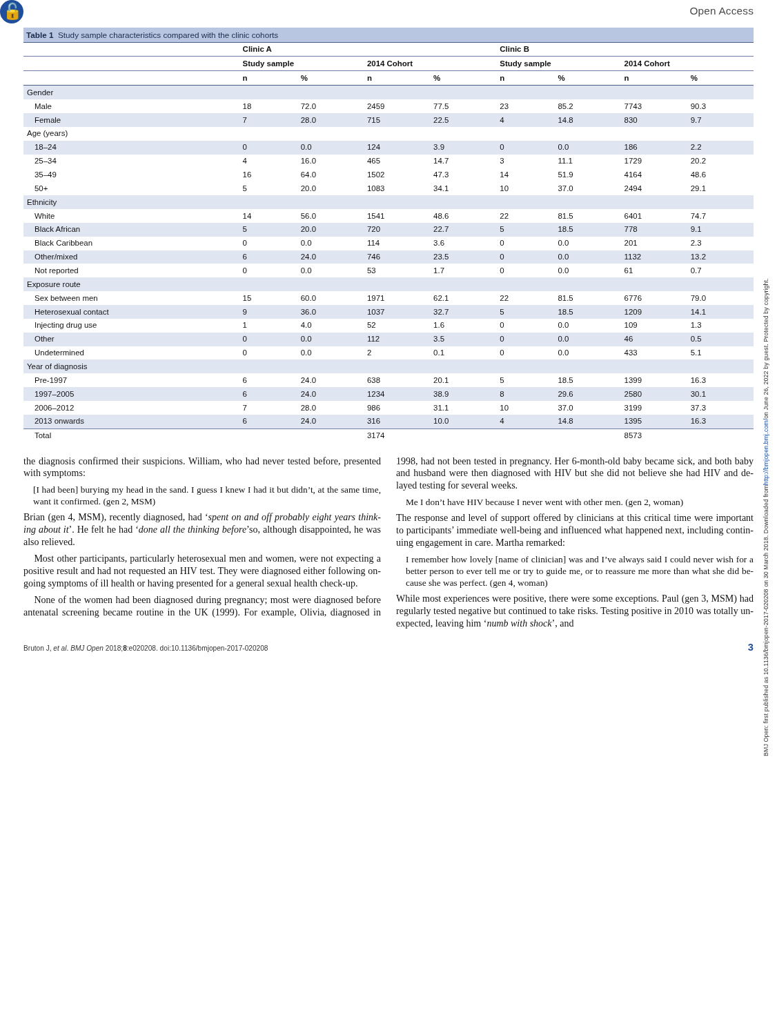BMJ Open: first published as 10.1136/bmjopen-2017-020208 on 30 March 2018. Downloaded from http://bmjopen.bmj.com/ on June 26, 2022 by guest. Protected by copyright.
🔓
Open Access
Table 1 Study sample characteristics compared with the clinic cohorts
| | Clinic A | Clinic B |
| --- | --- | --- |
| | Study sample | 2014 Cohort | Study sample | 2014 Cohort |
| | n | % | n | % | n | % | n | % |
| Gender |
| Male | 18 | 72.0 | 2459 | 77.5 | 23 | 85.2 | 7743 | 90.3 |
| Female | 7 | 28.0 | 715 | 22.5 | 4 | 14.8 | 830 | 9.7 |
| Age (years) |
| 18–24 | 0 | 0.0 | 124 | 3.9 | 0 | 0.0 | 186 | 2.2 |
| 25–34 | 4 | 16.0 | 465 | 14.7 | 3 | 11.1 | 1729 | 20.2 |
| 35–49 | 16 | 64.0 | 1502 | 47.3 | 14 | 51.9 | 4164 | 48.6 |
| 50+ | 5 | 20.0 | 1083 | 34.1 | 10 | 37.0 | 2494 | 29.1 |
| Ethnicity |
| White | 14 | 56.0 | 1541 | 48.6 | 22 | 81.5 | 6401 | 74.7 |
| Black African | 5 | 20.0 | 720 | 22.7 | 5 | 18.5 | 778 | 9.1 |
| Black Caribbean | 0 | 0.0 | 114 | 3.6 | 0 | 0.0 | 201 | 2.3 |
| Other/mixed | 6 | 24.0 | 746 | 23.5 | 0 | 0.0 | 1132 | 13.2 |
| Not reported | 0 | 0.0 | 53 | 1.7 | 0 | 0.0 | 61 | 0.7 |
| Exposure route |
| Sex between men | 15 | 60.0 | 1971 | 62.1 | 22 | 81.5 | 6776 | 79.0 |
| Heterosexual contact | 9 | 36.0 | 1037 | 32.7 | 5 | 18.5 | 1209 | 14.1 |
| Injecting drug use | 1 | 4.0 | 52 | 1.6 | 0 | 0.0 | 109 | 1.3 |
| Other | 0 | 0.0 | 112 | 3.5 | 0 | 0.0 | 46 | 0.5 |
| Undetermined | 0 | 0.0 | 2 | 0.1 | 0 | 0.0 | 433 | 5.1 |
| Year of diagnosis |
| Pre-1997 | 6 | 24.0 | 638 | 20.1 | 5 | 18.5 | 1399 | 16.3 |
| 1997–2005 | 6 | 24.0 | 1234 | 38.9 | 8 | 29.6 | 2580 | 30.1 |
| 2006–2012 | 7 | 28.0 | 986 | 31.1 | 10 | 37.0 | 3199 | 37.3 |
| 2013 onwards | 6 | 24.0 | 316 | 10.0 | 4 | 14.8 | 1395 | 16.3 |
| Total | | | 3174 | | | | 8573 | |
the diagnosis confirmed their suspicions. William, who had never tested before, presented with symptoms:
[I had been] burying my head in the sand. I guess I knew I had it but didn’t, at the same time, want it confirmed. (gen 2, MSM)
Brian (gen 4, MSM), recently diagnosed, had ‘spent on and off probably eight years thinking about it’. He felt he had ‘done all the thinking before’so, although disappointed, he was also relieved.
Most other participants, particularly heterosexual men and women, were not expecting a positive result and had not requested an HIV test. They were diagnosed either following ongoing symptoms of ill health or having presented for a general sexual health check-up.
None of the women had been diagnosed during pregnancy; most were diagnosed before antenatal screening became routine in the UK (1999). For example, Olivia, diagnosed in 1998, had not been tested in pregnancy. Her 6-month-old baby became sick, and both baby and husband were then diagnosed with HIV but she did not believe she had HIV and delayed testing for several weeks.
Me I don’t have HIV because I never went with other men. (gen 2, woman)
The response and level of support offered by clinicians at this critical time were important to participants’ immediate well-being and influenced what happened next, including continuing engagement in care. Martha remarked:
I remember how lovely [name of clinician] was and I’ve always said I could never wish for a better person to ever tell me or try to guide me, or to reassure me more than what she did because she was perfect. (gen 4, woman)
While most experiences were positive, there were some exceptions. Paul (gen 3, MSM) had regularly tested negative but continued to take risks. Testing positive in 2010 was totally unexpected, leaving him ‘numb with shock’, and
Bruton J, et al. BMJ Open 2018;8:e020208. doi:10.1136/bmjopen-2017-020208
3